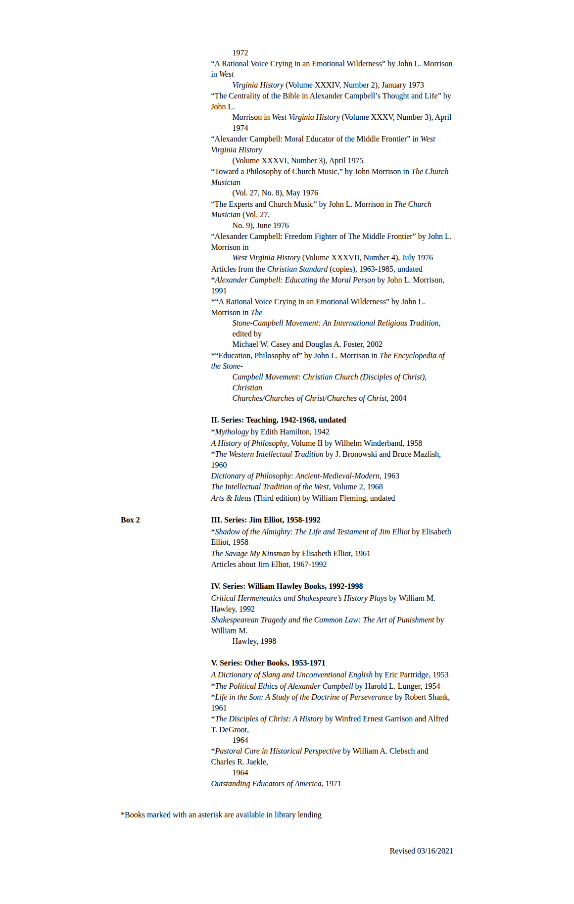1972
“A Rational Voice Crying in an Emotional Wilderness” by John L. Morrison in West Virginia History (Volume XXXIV, Number 2), January 1973
“The Centrality of the Bible in Alexander Campbell’s Thought and Life” by John L. Morrison in West Virginia History (Volume XXXV, Number 3), April 1974
“Alexander Campbell: Moral Educator of the Middle Frontier” in West Virginia History (Volume XXXVI, Number 3), April 1975
“Toward a Philosophy of Church Music,” by John Morrison in The Church Musician (Vol. 27, No. 8), May 1976
“The Experts and Church Music” by John L. Morrison in The Church Musician (Vol. 27, No. 9), June 1976
“Alexander Campbell: Freedom Fighter of The Middle Frontier” by John L. Morrison in West Virginia History (Volume XXXVII, Number 4), July 1976
Articles from the Christian Standard (copies), 1963-1985, undated
*Alexander Campbell: Educating the Moral Person by John L. Morrison, 1991
*“A Rational Voice Crying in an Emotional Wilderness” by John L. Morrison in The Stone-Campbell Movement: An International Religious Tradition, edited by Michael W. Casey and Douglas A. Foster, 2002
*“Education, Philosophy of” by John L. Morrison in The Encyclopedia of the Stone- Campbell Movement: Christian Church (Disciples of Christ), Christian Churches/Churches of Christ/Churches of Christ, 2004
II. Series: Teaching, 1942-1968, undated
*Mythology by Edith Hamilton, 1942
A History of Philosophy, Volume II by Wilhelm Winderband, 1958
*The Western Intellectual Tradition by J. Bronowski and Bruce Mazlish, 1960
Dictionary of Philosophy: Ancient-Medieval-Modern, 1963
The Intellectual Tradition of the West, Volume 2, 1968
Arts & Ideas (Third edition) by William Fleming, undated
Box 2
III. Series: Jim Elliot, 1958-1992
*Shadow of the Almighty: The Life and Testament of Jim Elliot by Elisabeth Elliot, 1958
The Savage My Kinsman by Elisabeth Elliot, 1961
Articles about Jim Elliot, 1967-1992
IV. Series: William Hawley Books, 1992-1998
Critical Hermeneutics and Shakespeare’s History Plays by William M. Hawley, 1992
Shakespearean Tragedy and the Common Law: The Art of Punishment by William M. Hawley, 1998
V. Series: Other Books, 1953-1971
A Dictionary of Slang and Unconventional English by Eric Partridge, 1953
*The Political Ethics of Alexander Campbell by Harold L. Lunger, 1954
*Life in the Son: A Study of the Doctrine of Perseverance by Robert Shank, 1961
*The Disciples of Christ: A History by Winfred Ernest Garrison and Alfred T. DeGroot, 1964
*Pastoral Care in Historical Perspective by William A. Clebsch and Charles R. Jaekle, 1964
Outstanding Educators of America, 1971
*Books marked with an asterisk are available in library lending
Revised 03/16/2021